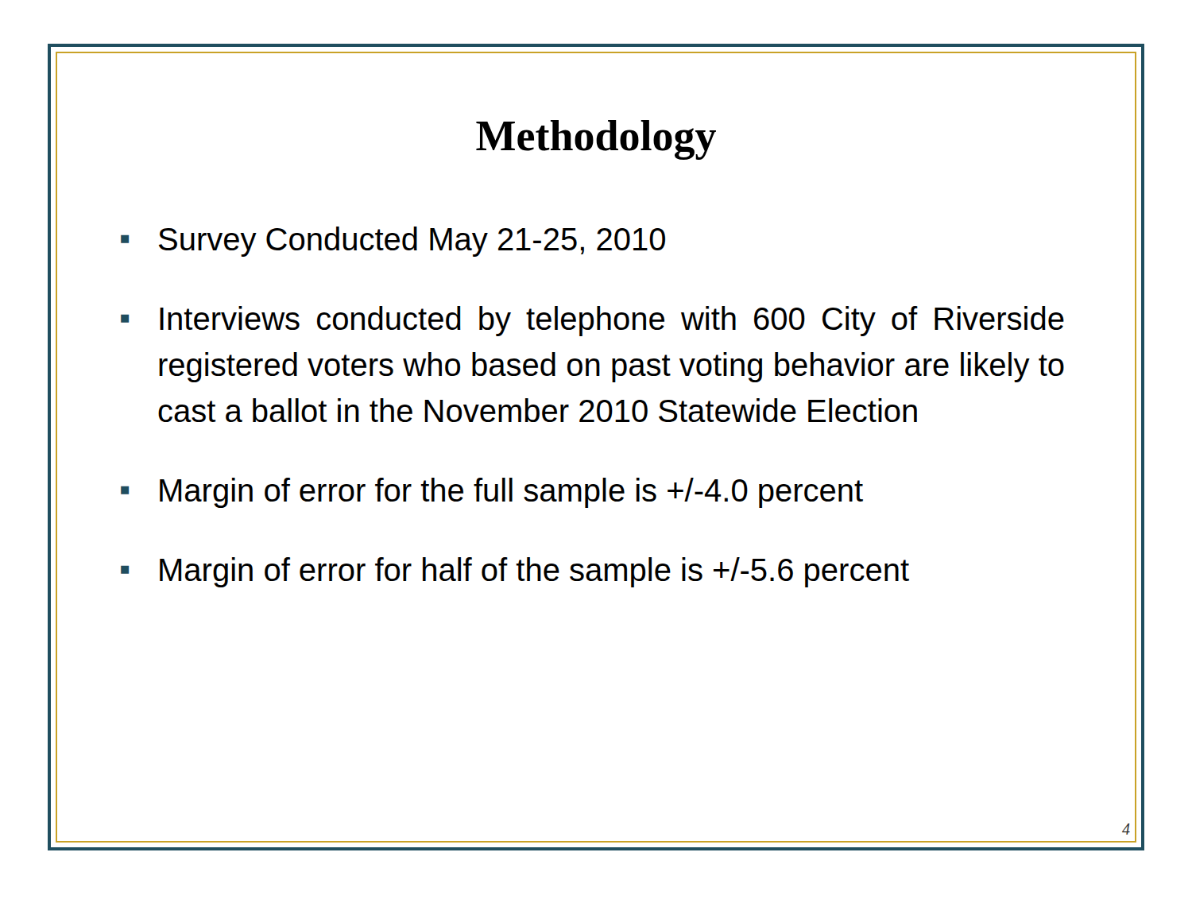Methodology
Survey Conducted May 21-25, 2010
Interviews conducted by telephone with 600 City of Riverside registered voters who based on past voting behavior are likely to cast a ballot in the November 2010 Statewide Election
Margin of error for the full sample is +/-4.0 percent
Margin of error for half of the sample is +/-5.6 percent
4